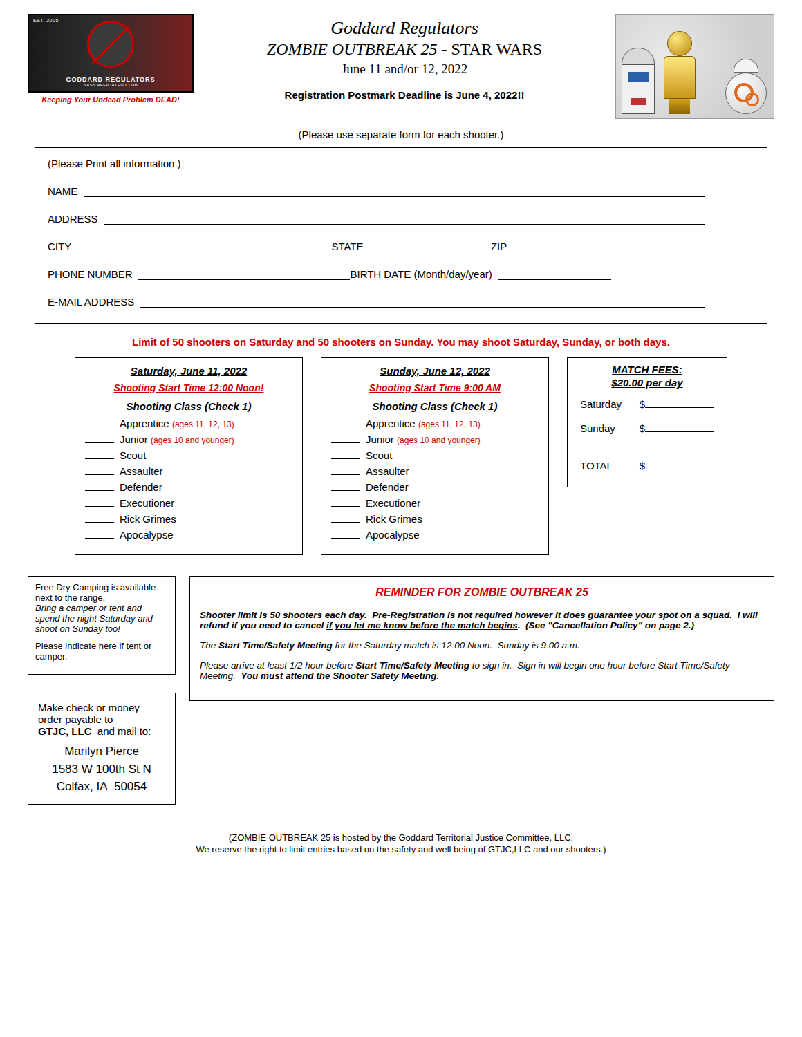EST. 2005
GODDARD REGULATORS SASS AFFILIATED CLUB
Keeping Your Undead Problem DEAD!
Goddard Regulators
ZOMBIE OUTBREAK 25 - STAR WARS
June 11 and/or 12, 2022
Registration Postmark Deadline is June 4, 2022!!
(Please use separate form for each shooter.)
(Please Print all information.)
NAME
ADDRESS
CITY STATE ZIP
PHONE NUMBER BIRTH DATE (Month/day/year)
E-MAIL ADDRESS
Limit of 50 shooters on Saturday and 50 shooters on Sunday. You may shoot Saturday, Sunday, or both days.
Saturday, June 11, 2022
Shooting Start Time 12:00 Noon!
Shooting Class (Check 1)
Apprentice (ages 11, 12, 13)
Junior (ages 10 and younger)
Scout
Assaulter
Defender
Executioner
Rick Grimes
Apocalypse
Sunday, June 12, 2022
Shooting Start Time 9:00 AM
Shooting Class (Check 1)
Apprentice (ages 11, 12, 13)
Junior (ages 10 and younger)
Scout
Assaulter
Defender
Executioner
Rick Grimes
Apocalypse
MATCH FEES:
$20.00 per day
Saturday $
Sunday $
TOTAL $
Free Dry Camping is available next to the range.
Bring a camper or tent and spend the night Saturday and shoot on Sunday too!
Please indicate here if tent or camper.
Make check or money order payable to
GTJC, LLC and mail to:
Marilyn Pierce
1583 W 100th St N
Colfax, IA 50054
REMINDER FOR ZOMBIE OUTBREAK 25
Shooter limit is 50 shooters each day. Pre-Registration is not required however it does guarantee your spot on a squad. I will refund if you need to cancel if you let me know before the match begins. (See "Cancellation Policy" on page 2.)
The Start Time/Safety Meeting for the Saturday match is 12:00 Noon. Sunday is 9:00 a.m.
Please arrive at least 1/2 hour before Start Time/Safety Meeting to sign in. Sign in will begin one hour before Start Time/Safety Meeting. You must attend the Shooter Safety Meeting.
(ZOMBIE OUTBREAK 25 is hosted by the Goddard Territorial Justice Committee, LLC.
We reserve the right to limit entries based on the safety and well being of GTJC,LLC and our shooters.)